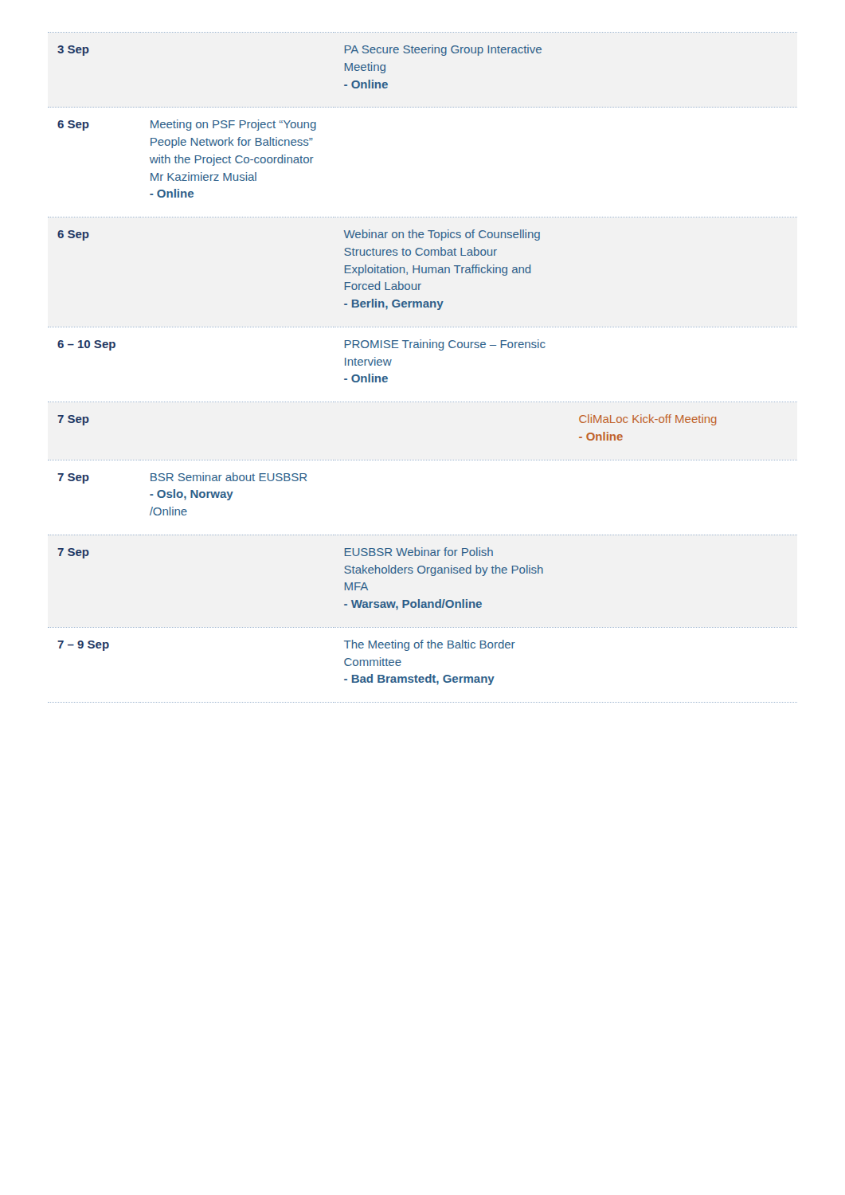| 3 Sep | | PA Secure Steering Group Interactive Meeting - Online | |
| 6 Sep | Meeting on PSF Project “Young People Network for Balticness” with the Project Co-coordinator Mr Kazimierz Musial - Online | | |
| 6 Sep | | Webinar on the Topics of Counselling Structures to Combat Labour Exploitation, Human Trafficking and Forced Labour - Berlin, Germany | |
| 6 – 10 Sep | | PROMISE Training Course – Forensic Interview - Online | |
| 7 Sep | | | CliMaLoc Kick-off Meeting - Online |
| 7 Sep | BSR Seminar about EUSBSR - Oslo, Norway /Online | | |
| 7 Sep | | EUSBSR Webinar for Polish Stakeholders Organised by the Polish MFA - Warsaw, Poland/Online | |
| 7 – 9 Sep | | The Meeting of the Baltic Border Committee - Bad Bramstedt, Germany | |